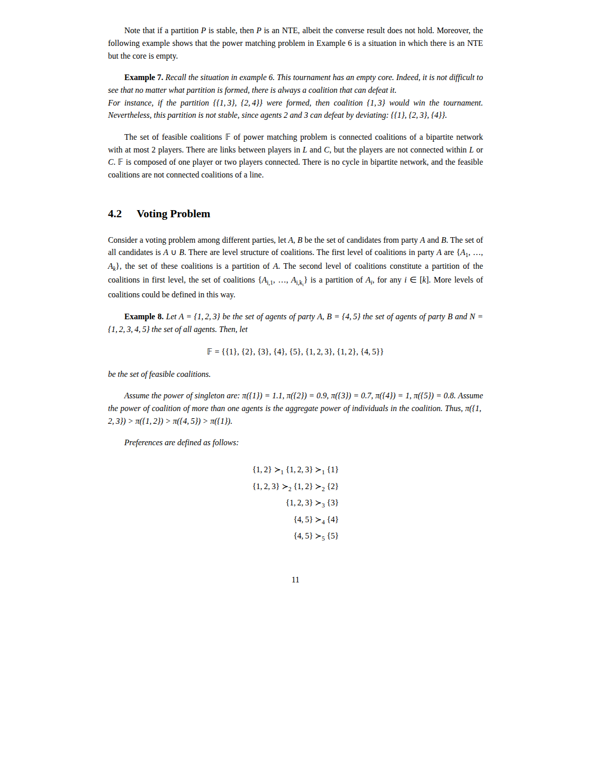Note that if a partition P is stable, then P is an NTE, albeit the converse result does not hold. Moreover, the following example shows that the power matching problem in Example 6 is a situation in which there is an NTE but the core is empty.
Example 7. Recall the situation in example 6. This tournament has an empty core. Indeed, it is not difficult to see that no matter what partition is formed, there is always a coalition that can defeat it.
For instance, if the partition {{1, 3}, {2, 4}} were formed, then coalition {1, 3} would win the tournament. Nevertheless, this partition is not stable, since agents 2 and 3 can defeat by deviating: {{1}, {2, 3}, {4}}.
The set of feasible coalitions 𝔽 of power matching problem is connected coalitions of a bipartite network with at most 2 players. There are links between players in L and C, but the players are not connected within L or C. 𝔽 is composed of one player or two players connected. There is no cycle in bipartite network, and the feasible coalitions are not connected coalitions of a line.
4.2 Voting Problem
Consider a voting problem among different parties, let A, B be the set of candidates from party A and B. The set of all candidates is A ∪ B. There are level structure of coalitions. The first level of coalitions in party A are {A1, …, Ak}, the set of these coalitions is a partition of A. The second level of coalitions constitute a partition of the coalitions in first level, the set of coalitions {Ai,1, …, Ai,ki} is a partition of Ai, for any i ∈ [k]. More levels of coalitions could be defined in this way.
Example 8. Let A = {1, 2, 3} be the set of agents of party A, B = {4, 5} the set of agents of party B and N = {1, 2, 3, 4, 5} the set of all agents. Then, let
𝔽 = {{1}, {2}, {3}, {4}, {5}, {1, 2, 3}, {1, 2}, {4, 5}}
be the set of feasible coalitions.
Assume the power of singleton are: π({1}) = 1.1, π({2}) = 0.9, π({3}) = 0.7, π({4}) = 1, π({5}) = 0.8. Assume the power of coalition of more than one agents is the aggregate power of individuals in the coalition. Thus, π({1, 2, 3}) > π({1, 2}) > π({4, 5}) > π({1}).
Preferences are defined as follows:
| {1, 2} ≻ 1 {1, 2, 3} ≻ 1 {1} |
| {1, 2, 3} ≻ 2 {1, 2} ≻ 2 {2} |
| {1, 2, 3} ≻ 3 {3} |
| {4, 5} ≻ 4 {4} |
| {4, 5} ≻ 5 {5} |
11